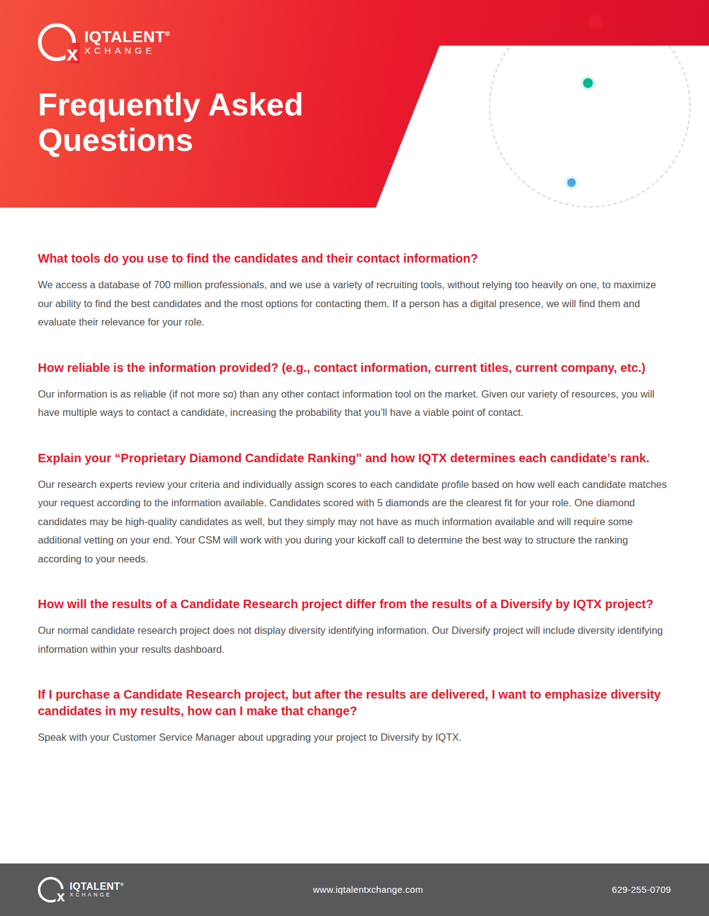x
IQTALENT®
XCHANGE
Frequently Asked
Questions
What tools do you use to find the candidates and their contact information?
We access a database of 700 million professionals, and we use a variety of recruiting tools, without relying too heavily on one, to maximize our ability to find the best candidates and the most options for contacting them. If a person has a digital presence, we will find them and evaluate their relevance for your role.
How reliable is the information provided? (e.g., contact information, current titles, current company, etc.)
Our information is as reliable (if not more so) than any other contact information tool on the market. Given our variety of resources, you will have multiple ways to contact a candidate, increasing the probability that you’ll have a viable point of contact.
Explain your “Proprietary Diamond Candidate Ranking” and how IQTX determines each candidate’s rank.
Our research experts review your criteria and individually assign scores to each candidate profile based on how well each candidate matches your request according to the information available. Candidates scored with 5 diamonds are the clearest fit for your role. One diamond candidates may be high-quality candidates as well, but they simply may not have as much information available and will require some additional vetting on your end. Your CSM will work with you during your kickoff call to determine the best way to structure the ranking according to your needs.
How will the results of a Candidate Research project differ from the results of a Diversify by IQTX project?
Our normal candidate research project does not display diversity identifying information. Our Diversify project will include diversity identifying information within your results dashboard.
If I purchase a Candidate Research project, but after the results are delivered, I want to emphasize diversity candidates in my results, how can I make that change?
Speak with your Customer Service Manager about upgrading your project to Diversify by IQTX.
x
IQTALENT®
XCHANGE
www.iqtalentxchange.com
629-255-0709